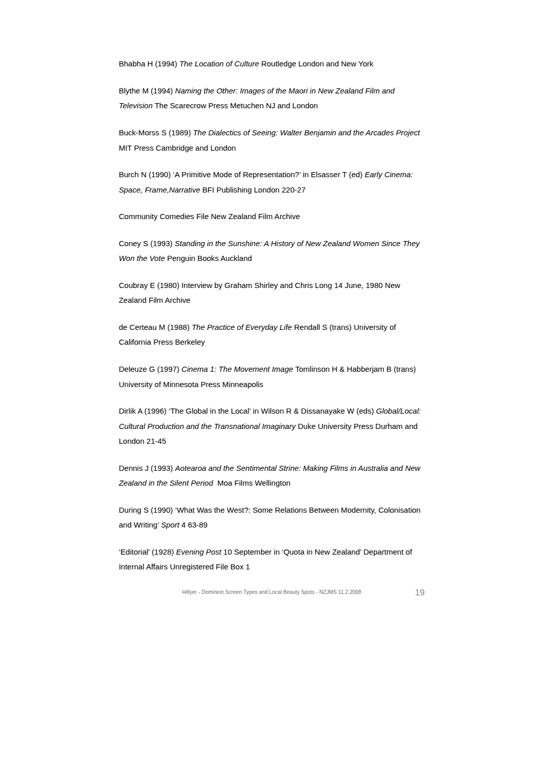Bhabha H (1994) The Location of Culture Routledge London and New York
Blythe M (1994) Naming the Other: Images of the Maori in New Zealand Film and Television The Scarecrow Press Metuchen NJ and London
Buck-Morss S (1989) The Dialectics of Seeing: Walter Benjamin and the Arcades Project MIT Press Cambridge and London
Burch N (1990) ‘A Primitive Mode of Representation?’ in Elsasser T (ed) Early Cinema: Space, Frame,Narrative BFI Publishing London 220-27
Community Comedies File New Zealand Film Archive
Coney S (1993) Standing in the Sunshine: A History of New Zealand Women Since They Won the Vote Penguin Books Auckland
Coubray E (1980) Interview by Graham Shirley and Chris Long 14 June, 1980 New Zealand Film Archive
de Certeau M (1988) The Practice of Everyday Life Rendall S (trans) University of California Press Berkeley
Deleuze G (1997) Cinema 1: The Movement Image Tomlinson H & Habberjam B (trans) University of Minnesota Press Minneapolis
Dirlik A (1996) ‘The Global in the Local’ in Wilson R & Dissanayake W (eds) Global/Local: Cultural Production and the Transnational Imaginary Duke University Press Durham and London 21-45
Dennis J (1993) Aotearoa and the Sentimental Strine: Making Films in Australia and New Zealand in the Silent Period Moa Films Wellington
During S (1990) ‘What Was the West?: Some Relations Between Modernity, Colonisation and Writing’ Sport 4 63-89
‘Editorial’ (1928) Evening Post 10 September in ‘Quota in New Zealand’ Department of Internal Affairs Unregistered File Box 1
Hillyer - Dominion Screen Types and Local Beauty Spots - NZJMS 11.2.2008 19